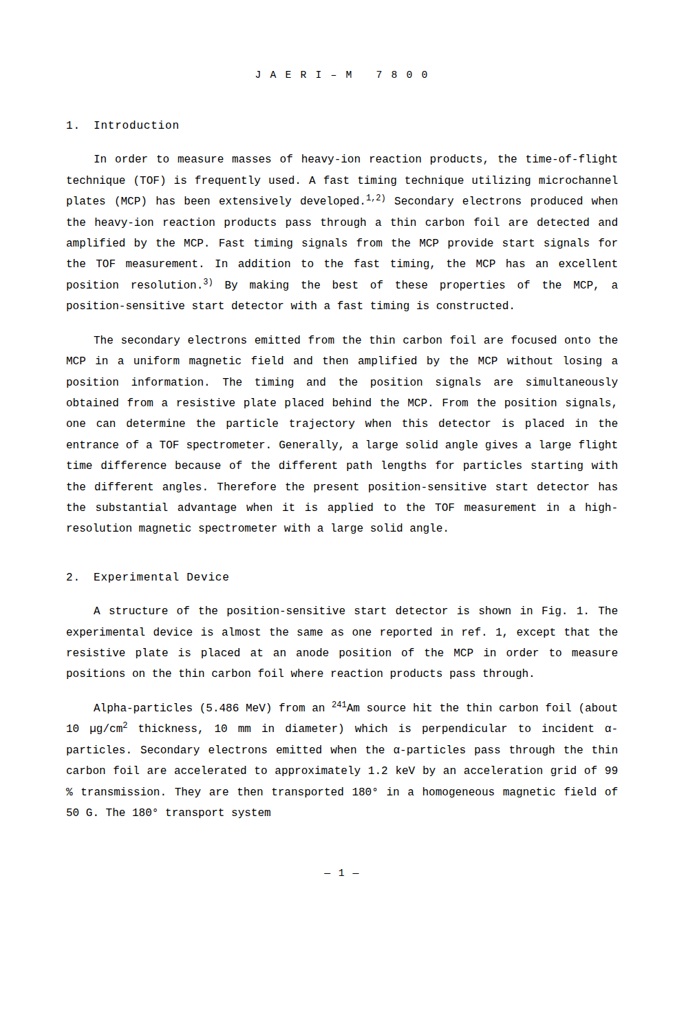J A E R I – M 7 8 0 0
1. Introduction
In order to measure masses of heavy-ion reaction products, the time-of-flight technique (TOF) is frequently used. A fast timing technique utilizing microchannel plates (MCP) has been extensively developed.1,2) Secondary electrons produced when the heavy-ion reaction products pass through a thin carbon foil are detected and amplified by the MCP. Fast timing signals from the MCP provide start signals for the TOF measurement. In addition to the fast timing, the MCP has an excellent position resolution.3) By making the best of these properties of the MCP, a position-sensitive start detector with a fast timing is constructed.
The secondary electrons emitted from the thin carbon foil are focused onto the MCP in a uniform magnetic field and then amplified by the MCP without losing a position information. The timing and the position signals are simultaneously obtained from a resistive plate placed behind the MCP. From the position signals, one can determine the particle trajectory when this detector is placed in the entrance of a TOF spectrometer. Generally, a large solid angle gives a large flight time difference because of the different path lengths for particles starting with the different angles. Therefore the present position-sensitive start detector has the substantial advantage when it is applied to the TOF measurement in a high-resolution magnetic spectrometer with a large solid angle.
2. Experimental Device
A structure of the position-sensitive start detector is shown in Fig. 1. The experimental device is almost the same as one reported in ref. 1, except that the resistive plate is placed at an anode position of the MCP in order to measure positions on the thin carbon foil where reaction products pass through.
Alpha-particles (5.486 MeV) from an 241Am source hit the thin carbon foil (about 10 µg/cm2 thickness, 10 mm in diameter) which is perpendicular to incident α-particles. Secondary electrons emitted when the α-particles pass through the thin carbon foil are accelerated to approximately 1.2 keV by an acceleration grid of 99 % transmission. They are then transported 180° in a homogeneous magnetic field of 50 G. The 180° transport system
— 1 —